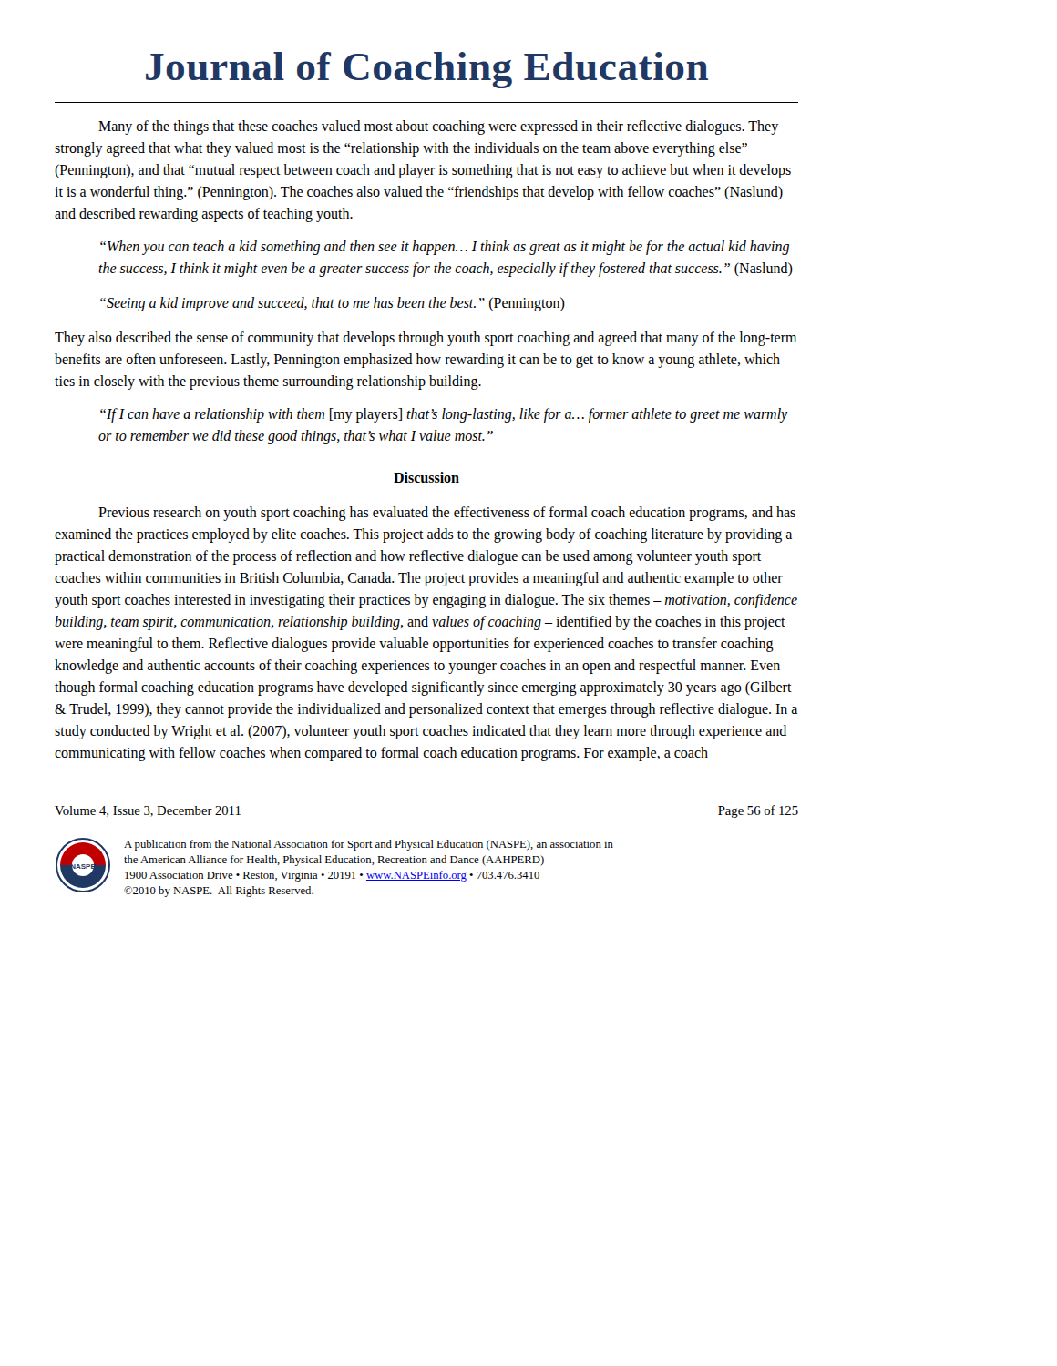Journal of Coaching Education
Many of the things that these coaches valued most about coaching were expressed in their reflective dialogues. They strongly agreed that what they valued most is the “relationship with the individuals on the team above everything else” (Pennington), and that “mutual respect between coach and player is something that is not easy to achieve but when it develops it is a wonderful thing.” (Pennington). The coaches also valued the “friendships that develop with fellow coaches” (Naslund) and described rewarding aspects of teaching youth.
“When you can teach a kid something and then see it happen… I think as great as it might be for the actual kid having the success, I think it might even be a greater success for the coach, especially if they fostered that success.” (Naslund)
“Seeing a kid improve and succeed, that to me has been the best.” (Pennington)
They also described the sense of community that develops through youth sport coaching and agreed that many of the long-term benefits are often unforeseen. Lastly, Pennington emphasized how rewarding it can be to get to know a young athlete, which ties in closely with the previous theme surrounding relationship building.
“If I can have a relationship with them [my players] that’s long-lasting, like for a… former athlete to greet me warmly or to remember we did these good things, that’s what I value most.”
Discussion
Previous research on youth sport coaching has evaluated the effectiveness of formal coach education programs, and has examined the practices employed by elite coaches. This project adds to the growing body of coaching literature by providing a practical demonstration of the process of reflection and how reflective dialogue can be used among volunteer youth sport coaches within communities in British Columbia, Canada. The project provides a meaningful and authentic example to other youth sport coaches interested in investigating their practices by engaging in dialogue. The six themes – motivation, confidence building, team spirit, communication, relationship building, and values of coaching – identified by the coaches in this project were meaningful to them. Reflective dialogues provide valuable opportunities for experienced coaches to transfer coaching knowledge and authentic accounts of their coaching experiences to younger coaches in an open and respectful manner. Even though formal coaching education programs have developed significantly since emerging approximately 30 years ago (Gilbert & Trudel, 1999), they cannot provide the individualized and personalized context that emerges through reflective dialogue. In a study conducted by Wright et al. (2007), volunteer youth sport coaches indicated that they learn more through experience and communicating with fellow coaches when compared to formal coach education programs. For example, a coach
Volume 4, Issue 3, December 2011 Page 56 of 125
NASPE
A publication from the National Association for Sport and Physical Education (NASPE), an association in
the American Alliance for Health, Physical Education, Recreation and Dance (AAHPERD)
1900 Association Drive • Reston, Virginia • 20191 • www.NASPEinfo.org • 703.476.3410
©2010 by NASPE. All Rights Reserved.